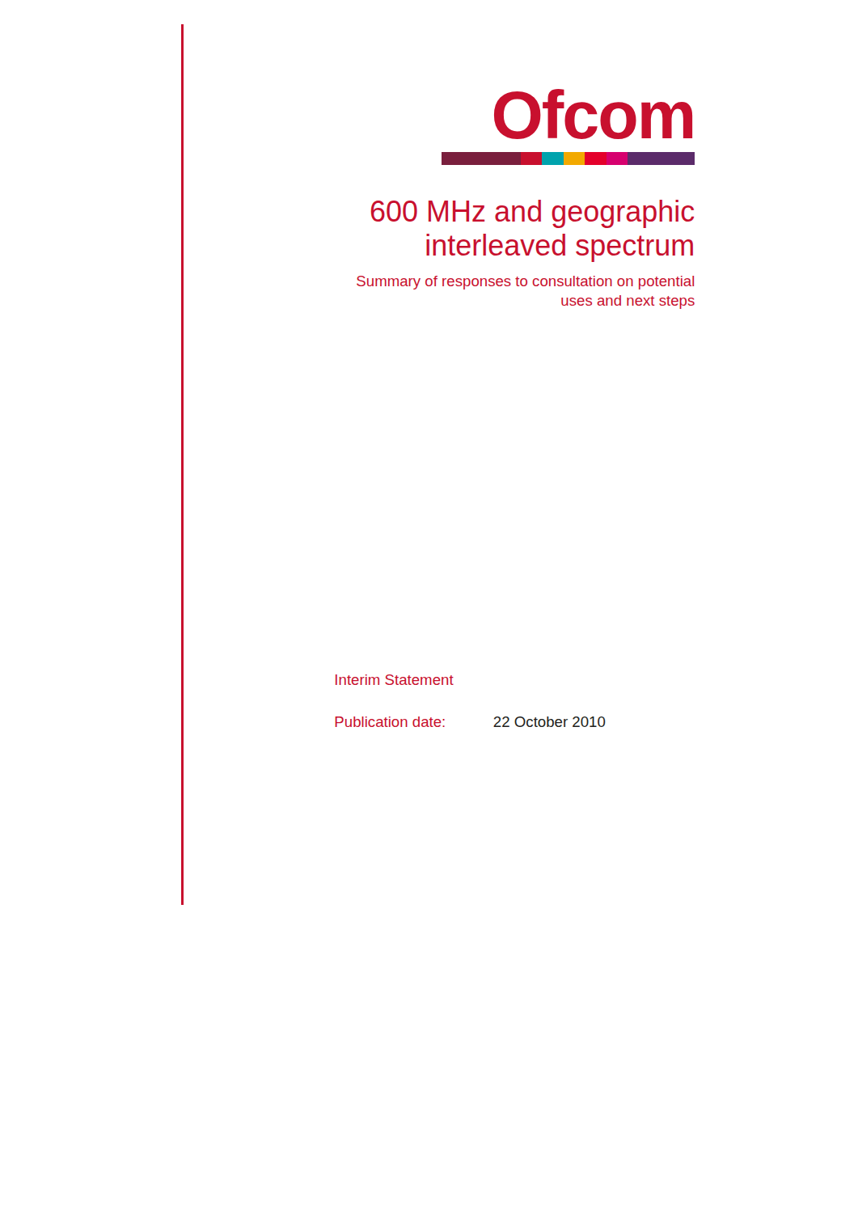Ofcom
600 MHz and geographic
interleaved spectrum
Summary of responses to consultation on potential
uses and next steps
Interim Statement
Publication date: 22 October 2010